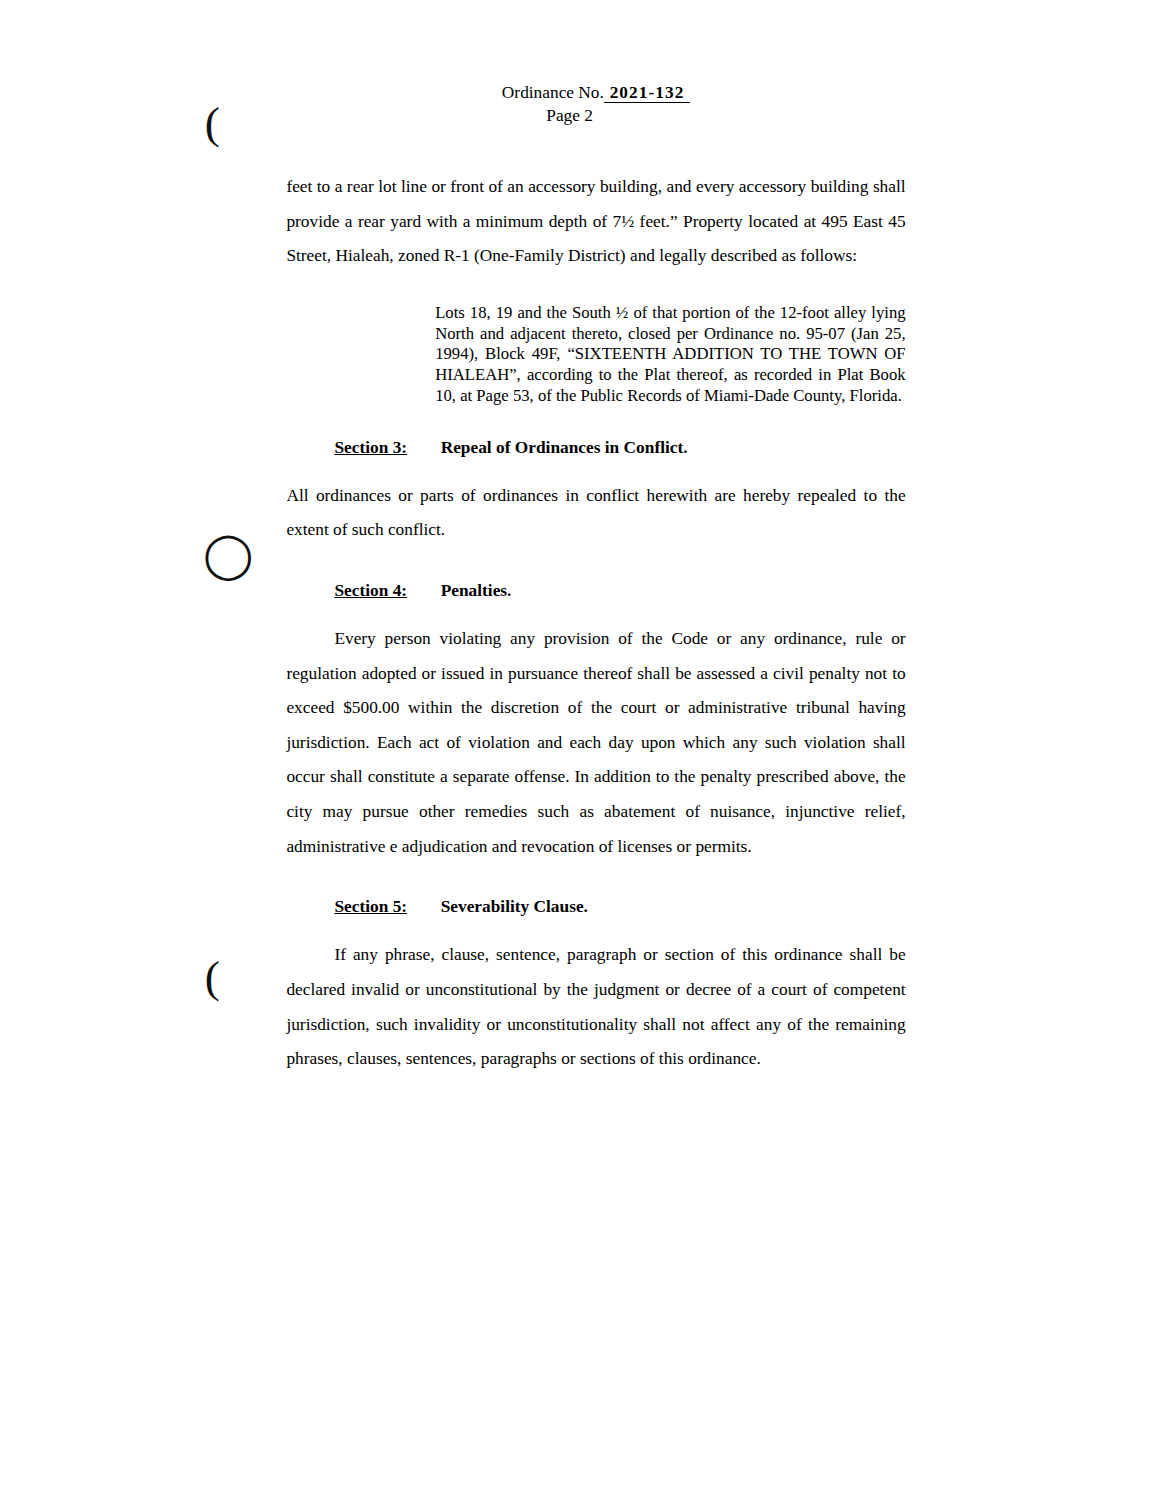(
◯
(
Ordinance No.2021-132
Page 2
feet to a rear lot line or front of an accessory building, and every accessory building shall provide a rear yard with a minimum depth of 7½ feet.” Property located at 495 East 45 Street, Hialeah, zoned R-1 (One-Family District) and legally described as follows:
Lots 18, 19 and the South ½ of that portion of the 12-foot alley lying North and adjacent thereto, closed per Ordinance no. 95-07 (Jan 25, 1994), Block 49F, “SIXTEENTH ADDITION TO THE TOWN OF HIALEAH”, according to the Plat thereof, as recorded in Plat Book 10, at Page 53, of the Public Records of Miami-Dade County, Florida.
Section 3: Repeal of Ordinances in Conflict.
All ordinances or parts of ordinances in conflict herewith are hereby repealed to the extent of such conflict.
Section 4: Penalties.
Every person violating any provision of the Code or any ordinance, rule or regulation adopted or issued in pursuance thereof shall be assessed a civil penalty not to exceed $500.00 within the discretion of the court or administrative tribunal having jurisdiction. Each act of violation and each day upon which any such violation shall occur shall constitute a separate offense. In addition to the penalty prescribed above, the city may pursue other remedies such as abatement of nuisance, injunctive relief, administrative e adjudication and revocation of licenses or permits.
Section 5: Severability Clause.
If any phrase, clause, sentence, paragraph or section of this ordinance shall be declared invalid or unconstitutional by the judgment or decree of a court of competent jurisdiction, such invalidity or unconstitutionality shall not affect any of the remaining phrases, clauses, sentences, paragraphs or sections of this ordinance.